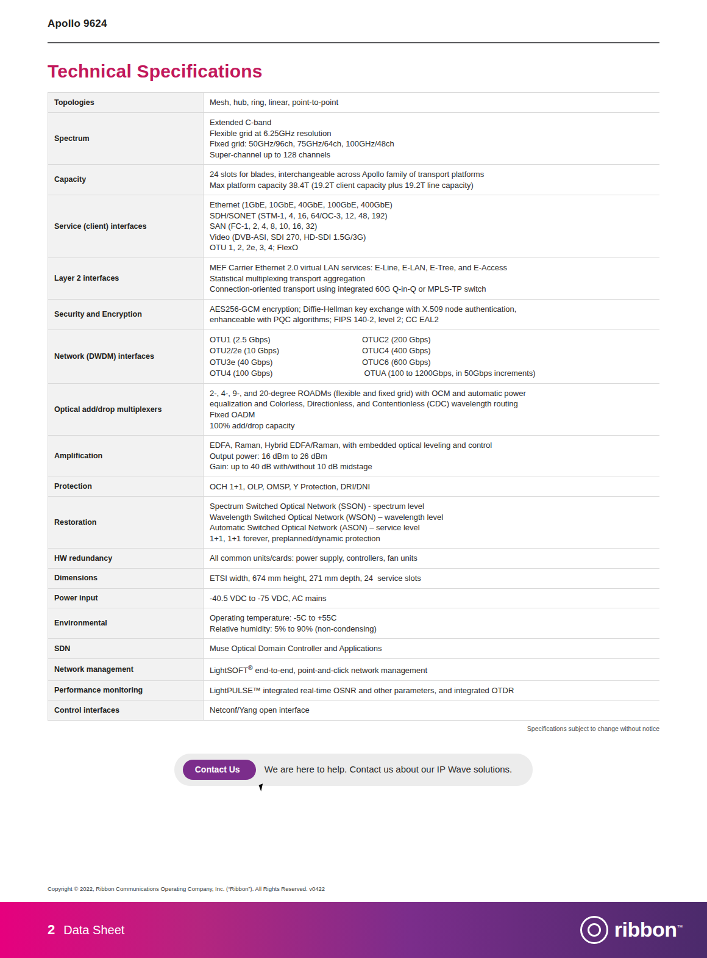Apollo 9624
Technical Specifications
| Topologies | Mesh, hub, ring, linear, point-to-point |
| Spectrum | Extended C-band Flexible grid at 6.25GHz resolution Fixed grid: 50GHz/96ch, 75GHz/64ch, 100GHz/48ch Super-channel up to 128 channels |
| Capacity | 24 slots for blades, interchangeable across Apollo family of transport platforms Max platform capacity 38.4T (19.2T client capacity plus 19.2T line capacity) |
| Service (client) interfaces | Ethernet (1GbE, 10GbE, 40GbE, 100GbE, 400GbE) SDH/SONET (STM-1, 4, 16, 64/OC-3, 12, 48, 192) SAN (FC-1, 2, 4, 8, 10, 16, 32) Video (DVB-ASI, SDI 270, HD-SDI 1.5G/3G) OTU 1, 2, 2e, 3, 4; FlexO |
| Layer 2 interfaces | MEF Carrier Ethernet 2.0 virtual LAN services: E-Line, E-LAN, E-Tree, and E-Access Statistical multiplexing transport aggregation Connection-oriented transport using integrated 60G Q-in-Q or MPLS-TP switch |
| Security and Encryption | AES256-GCM encryption; Diffie-Hellman key exchange with X.509 node authentication, enhanceable with PQC algorithms; FIPS 140-2, level 2; CC EAL2 |
| Network (DWDM) interfaces | OTU1 (2.5 Gbps) OTUC2 (200 Gbps) OTU2/2e (10 Gbps) OTUC4 (400 Gbps) OTU3e (40 Gbps) OTUC6 (600 Gbps) OTU4 (100 Gbps) OTUA (100 to 1200Gbps, in 50Gbps increments) |
| Optical add/drop multiplexers | 2-, 4-, 9-, and 20-degree ROADMs (flexible and fixed grid) with OCM and automatic power equalization and Colorless, Directionless, and Contentionless (CDC) wavelength routing Fixed OADM 100% add/drop capacity |
| Amplification | EDFA, Raman, Hybrid EDFA/Raman, with embedded optical leveling and control Output power: 16 dBm to 26 dBm Gain: up to 40 dB with/without 10 dB midstage |
| Protection | OCH 1+1, OLP, OMSP, Y Protection, DRI/DNI |
| Restoration | Spectrum Switched Optical Network (SSON) - spectrum level Wavelength Switched Optical Network (WSON) – wavelength level Automatic Switched Optical Network (ASON) – service level 1+1, 1+1 forever, preplanned/dynamic protection |
| HW redundancy | All common units/cards: power supply, controllers, fan units |
| Dimensions | ETSI width, 674 mm height, 271 mm depth, 24 service slots |
| Power input | -40.5 VDC to -75 VDC, AC mains |
| Environmental | Operating temperature: -5C to +55C Relative humidity: 5% to 90% (non-condensing) |
| SDN | Muse Optical Domain Controller and Applications |
| Network management | LightSOFT ® end-to-end, point-and-click network management |
| Performance monitoring | LightPULSE™ integrated real-time OSNR and other parameters, and integrated OTDR |
| Control interfaces | Netconf/Yang open interface |
Specifications subject to change without notice
Contact Us
We are here to help. Contact us about our IP Wave solutions.
Copyright © 2022, Ribbon Communications Operating Company, Inc. (“Ribbon”). All Rights Reserved. v0422
2 Data Sheet
ribbon™